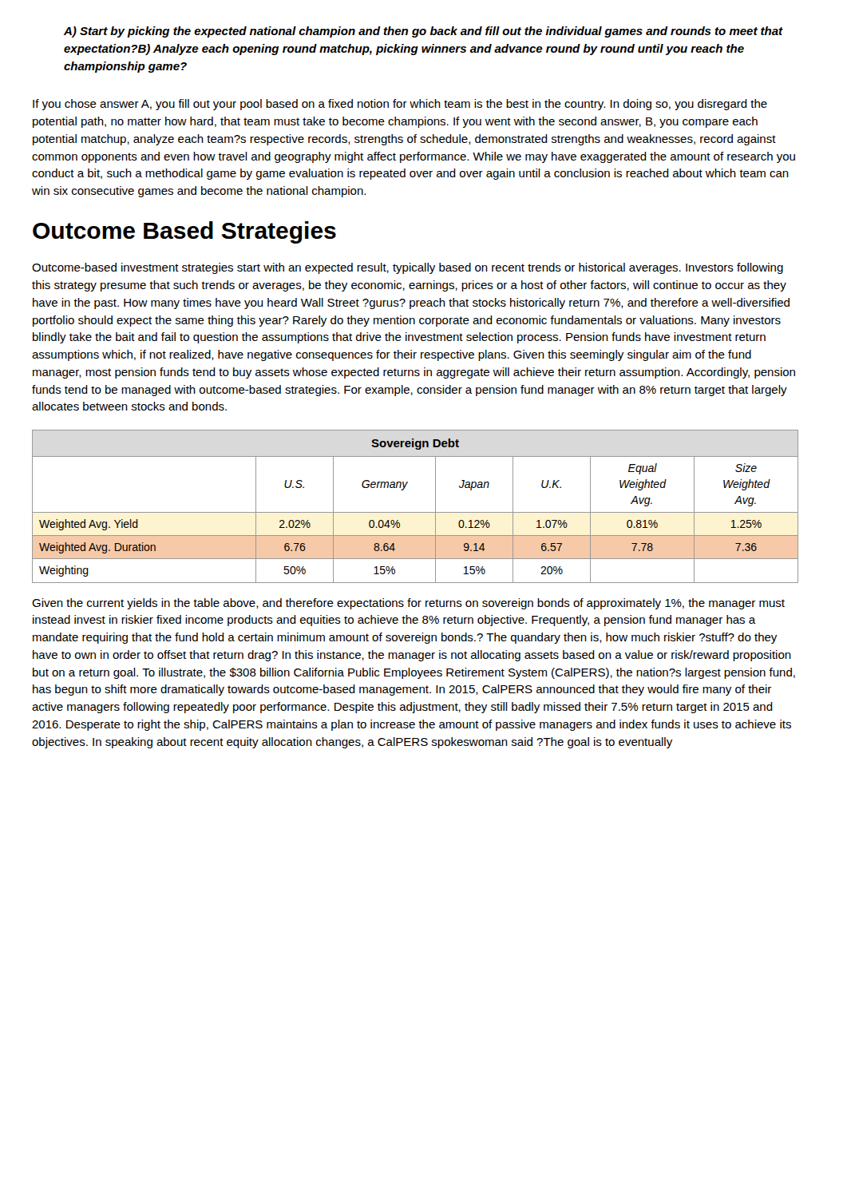A) Start by picking the expected national champion and then go back and fill out the individual games and rounds to meet that expectation?B) Analyze each opening round matchup, picking winners and advance round by round until you reach the championship game?
If you chose answer A, you fill out your pool based on a fixed notion for which team is the best in the country. In doing so, you disregard the potential path, no matter how hard, that team must take to become champions. If you went with the second answer, B, you compare each potential matchup, analyze each team?s respective records, strengths of schedule, demonstrated strengths and weaknesses, record against common opponents and even how travel and geography might affect performance. While we may have exaggerated the amount of research you conduct a bit, such a methodical game by game evaluation is repeated over and over again until a conclusion is reached about which team can win six consecutive games and become the national champion.
Outcome Based Strategies
Outcome-based investment strategies start with an expected result, typically based on recent trends or historical averages. Investors following this strategy presume that such trends or averages, be they economic, earnings, prices or a host of other factors, will continue to occur as they have in the past. How many times have you heard Wall Street ?gurus? preach that stocks historically return 7%, and therefore a well-diversified portfolio should expect the same thing this year? Rarely do they mention corporate and economic fundamentals or valuations. Many investors blindly take the bait and fail to question the assumptions that drive the investment selection process. Pension funds have investment return assumptions which, if not realized, have negative consequences for their respective plans. Given this seemingly singular aim of the fund manager, most pension funds tend to buy assets whose expected returns in aggregate will achieve their return assumption. Accordingly, pension funds tend to be managed with outcome-based strategies. For example, consider a pension fund manager with an 8% return target that largely allocates between stocks and bonds.
Sovereign Debt
| | U.S. | Germany | Japan | U.K. | Equal Weighted Avg. | Size Weighted Avg. |
| --- | --- | --- | --- | --- | --- | --- |
| Weighted Avg. Yield | 2.02% | 0.04% | 0.12% | 1.07% | 0.81% | 1.25% |
| Weighted Avg. Duration | 6.76 | 8.64 | 9.14 | 6.57 | 7.78 | 7.36 |
| Weighting | 50% | 15% | 15% | 20% | | |
Given the current yields in the table above, and therefore expectations for returns on sovereign bonds of approximately 1%, the manager must instead invest in riskier fixed income products and equities to achieve the 8% return objective. Frequently, a pension fund manager has a mandate requiring that the fund hold a certain minimum amount of sovereign bonds.? The quandary then is, how much riskier ?stuff? do they have to own in order to offset that return drag? In this instance, the manager is not allocating assets based on a value or risk/reward proposition but on a return goal. To illustrate, the $308 billion California Public Employees Retirement System (CalPERS), the nation?s largest pension fund, has begun to shift more dramatically towards outcome-based management. In 2015, CalPERS announced that they would fire many of their active managers following repeatedly poor performance. Despite this adjustment, they still badly missed their 7.5% return target in 2015 and 2016. Desperate to right the ship, CalPERS maintains a plan to increase the amount of passive managers and index funds it uses to achieve its objectives. In speaking about recent equity allocation changes, a CalPERS spokeswoman said ?The goal is to eventually